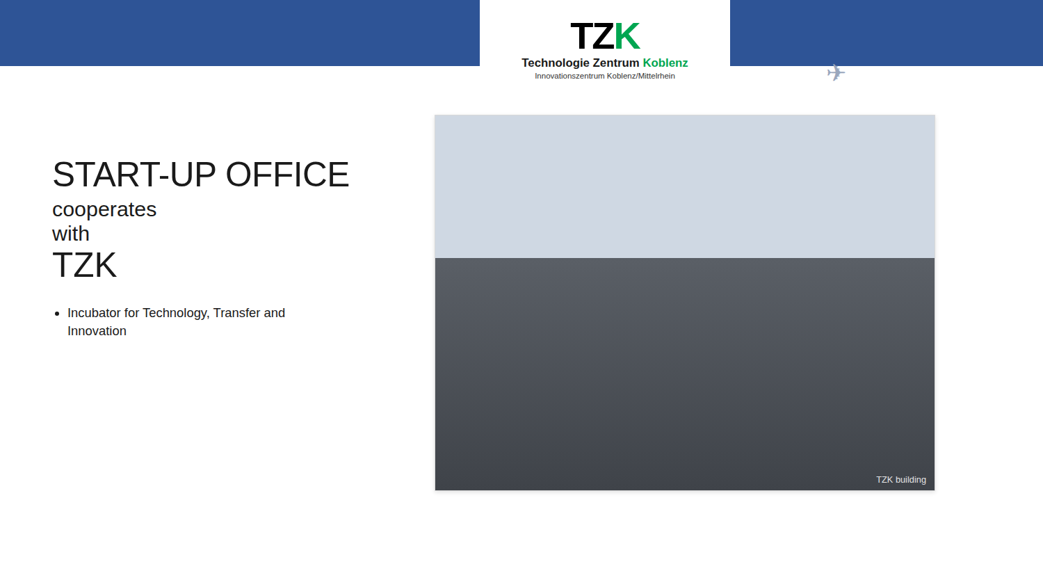TZK
Technologie Zentrum Koblenz
Innovationszentrum Koblenz/Mittelrhein
gründungsbüro
KOBLENZ
✈
START-UP OFFICE
cooperates
with
TZK
Incubator for Technology, Transfer and Innovation